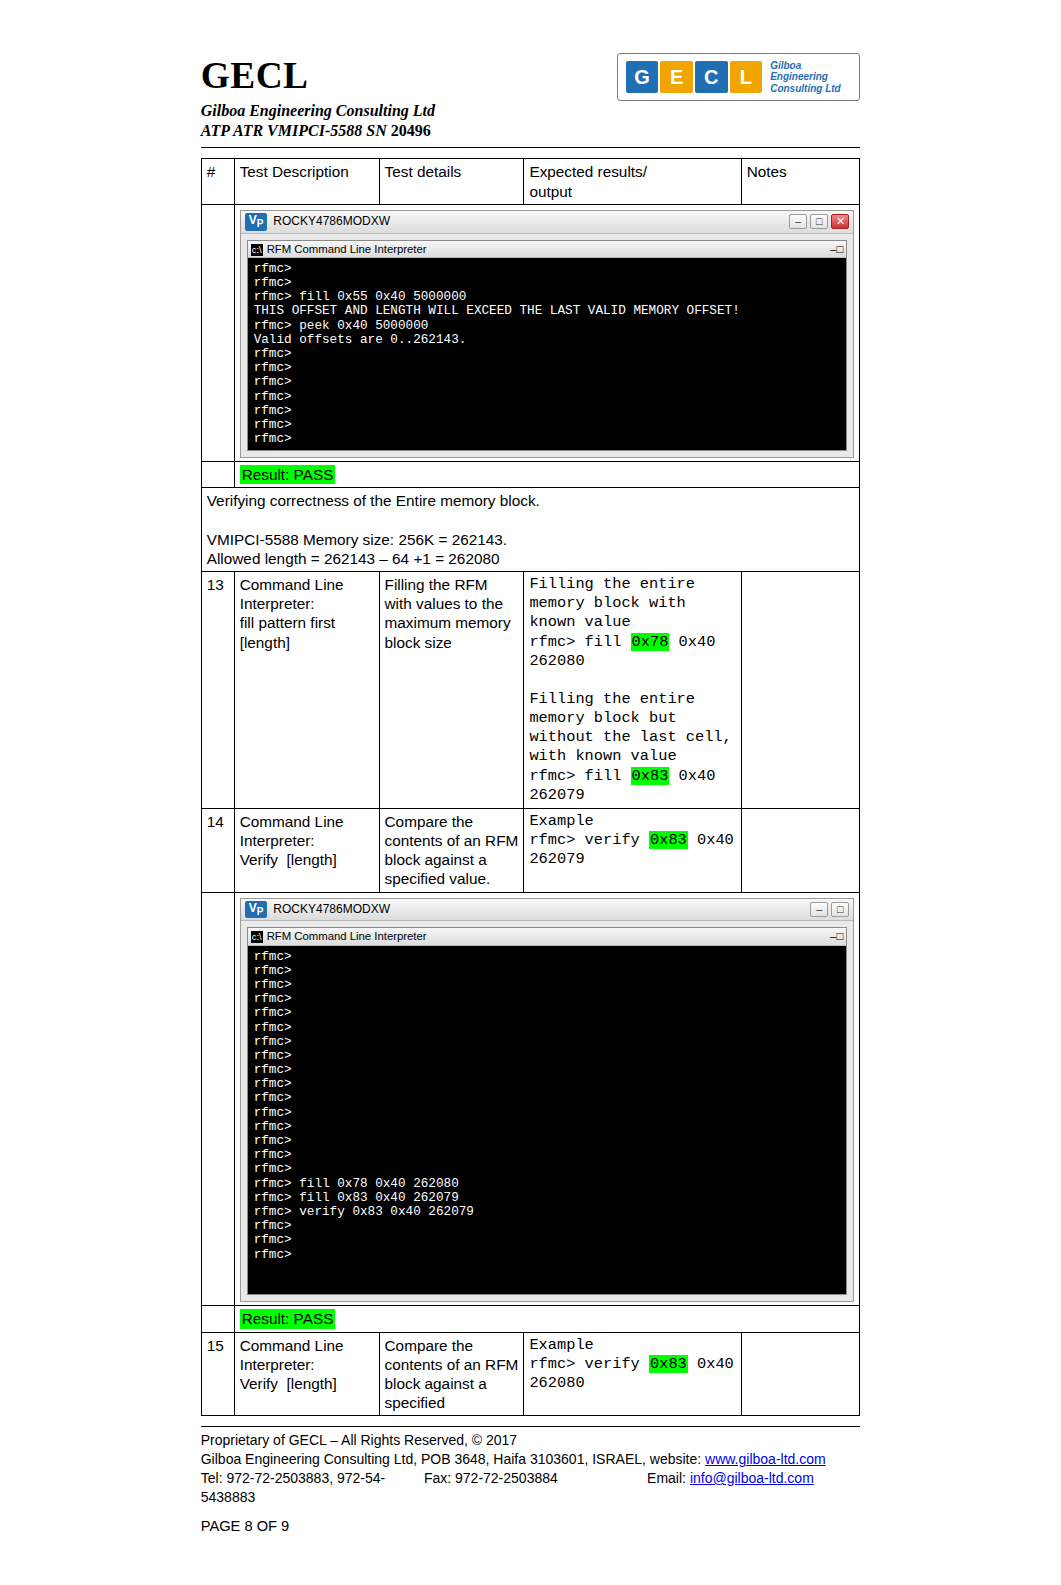GECL
Gilboa Engineering Consulting Ltd
ATP ATR VMIPCI-5588 SN 20496
GECL
Gilboa Engineering Consulting Ltd
| # | Test Description | Test details | Expected results/ output | Notes |
| --- | --- | --- | --- | --- |
| | V P ROCKY4786MODXW – □ ✕ c:\ RFM Command Line Interpreter – □ rfmc> rfmc> rfmc> fill 0x55 0x40 5000000 THIS OFFSET AND LENGTH WILL EXCEED THE LAST VALID MEMORY OFFSET! rfmc> peek 0x40 5000000 Valid offsets are 0..262143. rfmc> rfmc> rfmc> rfmc> rfmc> rfmc> rfmc> |
| | Result: PASS |
| Verifying correctness of the Entire memory block. VMIPCI-5588 Memory size: 256K = 262143. Allowed length = 262143 – 64 +1 = 262080 |
| 13 | Command Line Interpreter: fill pattern first [length] | Filling the RFM with values to the maximum memory block size | Filling the entire memory block with known value rfmc> fill 0x78 0x40 262080 Filling the entire memory block but without the last cell, with known value rfmc> fill 0x83 0x40 262079 | |
| 14 | Command Line Interpreter: Verify [length] | Compare the contents of an RFM block against a specified value. | Example rfmc> verify 0x83 0x40 262079 | |
| | V P ROCKY4786MODXW – □ c:\ RFM Command Line Interpreter – □ rfmc> rfmc> rfmc> rfmc> rfmc> rfmc> rfmc> rfmc> rfmc> rfmc> rfmc> rfmc> rfmc> rfmc> rfmc> rfmc> rfmc> fill 0x78 0x40 262080 rfmc> fill 0x83 0x40 262079 rfmc> verify 0x83 0x40 262079 rfmc> rfmc> rfmc> |
| | Result: PASS |
| 15 | Command Line Interpreter: Verify [length] | Compare the contents of an RFM block against a specified | Example rfmc> verify 0x83 0x40 262080 | |
Proprietary of GECL – All Rights Reserved, © 2017
Gilboa Engineering Consulting Ltd, POB 3648, Haifa 3103601, ISRAEL, website: www.gilboa-ltd.com
Tel: 972-72-2503883, 972-54-5438883
Fax: 972-72-2503884
Email: info@gilboa-ltd.com
PAGE 8 OF 9